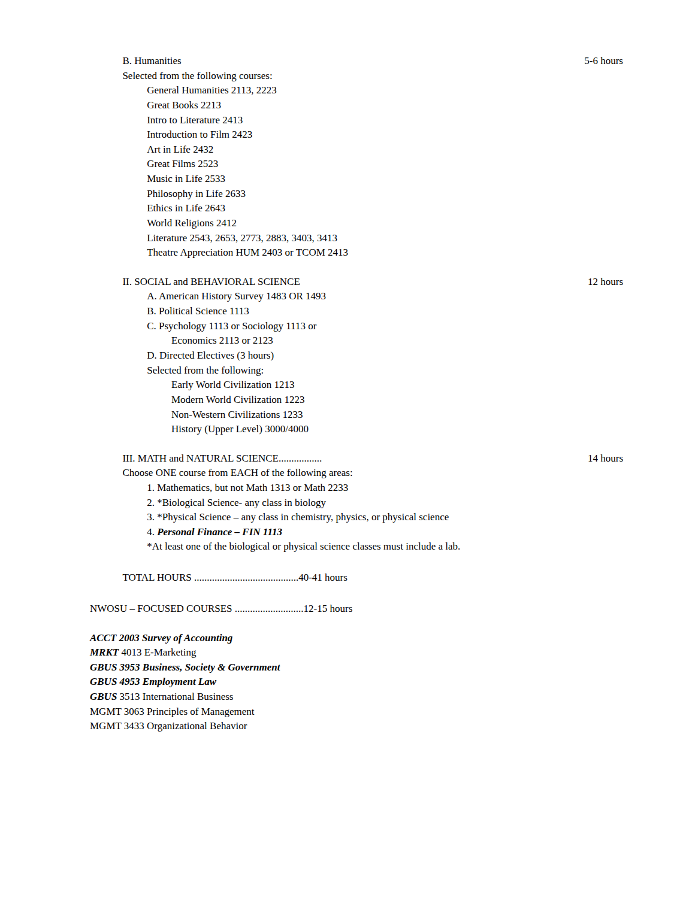B. Humanities 5-6 hours
Selected from the following courses:
General Humanities 2113, 2223
Great Books 2213
Intro to Literature 2413
Introduction to Film 2423
Art in Life 2432
Great Films 2523
Music in Life 2533
Philosophy in Life 2633
Ethics in Life 2643
World Religions 2412
Literature 2543, 2653, 2773, 2883, 3403, 3413
Theatre Appreciation HUM 2403 or TCOM 2413
II. SOCIAL and BEHAVIORAL SCIENCE 12 hours
A. American History Survey 1483 OR 1493
B. Political Science 1113
C. Psychology 1113 or Sociology 1113 or
Economics 2113 or 2123
D. Directed Electives (3 hours)
Selected from the following:
Early World Civilization 1213
Modern World Civilization 1223
Non-Western Civilizations 1233
History (Upper Level) 3000/4000
III. MATH and NATURAL SCIENCE................. 14 hours
Choose ONE course from EACH of the following areas:
1. Mathematics, but not Math 1313 or Math 2233
2. *Biological Science- any class in biology
3. *Physical Science – any class in chemistry, physics, or physical science
4. Personal Finance – FIN 1113
*At least one of the biological or physical science classes must include a lab.
TOTAL HOURS .........................................40-41 hours
NWOSU – FOCUSED COURSES ...........................12-15 hours
ACCT 2003 Survey of Accounting
MRKT 4013 E-Marketing
GBUS 3953 Business, Society & Government
GBUS 4953 Employment Law
GBUS 3513 International Business
MGMT 3063 Principles of Management
MGMT 3433 Organizational Behavior